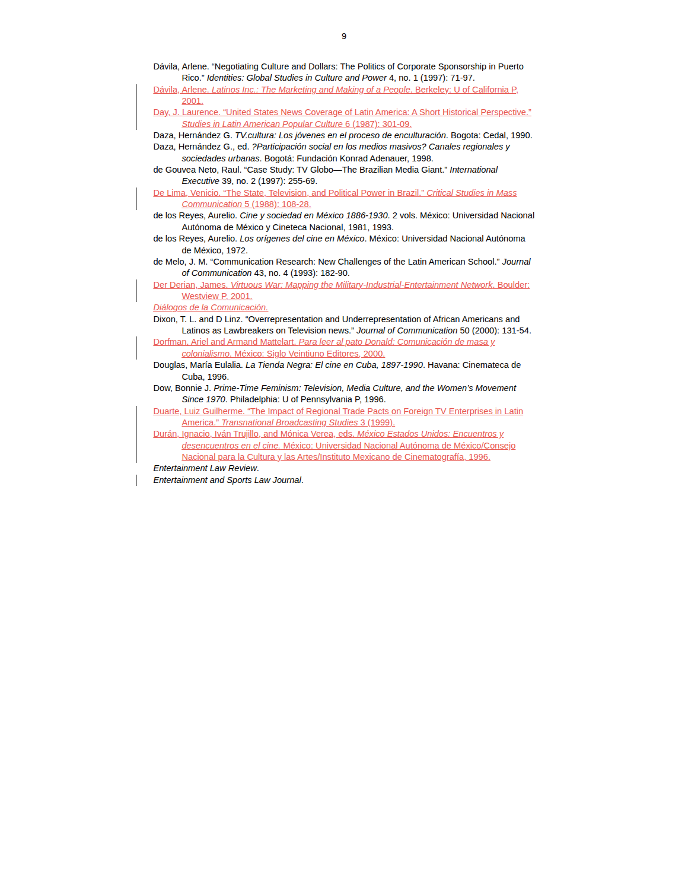9
Dávila, Arlene. “Negotiating Culture and Dollars: The Politics of Corporate Sponsorship in Puerto Rico.” Identities: Global Studies in Culture and Power 4, no. 1 (1997): 71-97.
Dávila, Arlene. Latinos Inc.: The Marketing and Making of a People. Berkeley: U of California P, 2001.
Day, J. Laurence. “United States News Coverage of Latin America: A Short Historical Perspective.” Studies in Latin American Popular Culture 6 (1987): 301-09.
Daza, Hernández G. TV.cultura: Los jóvenes en el proceso de enculturación. Bogota: Cedal, 1990.
Daza, Hernández G., ed. ?Participación social en los medios masivos? Canales regionales y sociedades urbanas. Bogotá: Fundación Konrad Adenauer, 1998.
de Gouvea Neto, Raul. “Case Study: TV Globo—The Brazilian Media Giant.” International Executive 39, no. 2 (1997): 255-69.
De Lima, Venicio. “The State, Television, and Political Power in Brazil.” Critical Studies in Mass Communication 5 (1988): 108-28.
de los Reyes, Aurelio. Cine y sociedad en México 1886-1930. 2 vols. México: Universidad Nacional Autónoma de México y Cineteca Nacional, 1981, 1993.
de los Reyes, Aurelio. Los orígenes del cine en México. México: Universidad Nacional Autónoma de México, 1972.
de Melo, J. M. “Communication Research: New Challenges of the Latin American School.” Journal of Communication 43, no. 4 (1993): 182-90.
Der Derian, James. Virtuous War: Mapping the Military-Industrial-Entertainment Network. Boulder: Westview P, 2001.
Diálogos de la Comunicación.
Dixon, T. L. and D Linz. “Overrepresentation and Underrepresentation of African Americans and Latinos as Lawbreakers on Television news.” Journal of Communication 50 (2000): 131-54.
Dorfman, Ariel and Armand Mattelart. Para leer al pato Donald: Comunicación de masa y colonialismo. México: Siglo Veintiuno Editores, 2000.
Douglas, María Eulalia. La Tienda Negra: El cine en Cuba, 1897-1990. Havana: Cinemateca de Cuba, 1996.
Dow, Bonnie J. Prime-Time Feminism: Television, Media Culture, and the Women’s Movement Since 1970. Philadelphia: U of Pennsylvania P, 1996.
Duarte, Luiz Guilherme. “The Impact of Regional Trade Pacts on Foreign TV Enterprises in Latin America.” Transnational Broadcasting Studies 3 (1999).
Durán, Ignacio, Iván Trujillo, and Mónica Verea, eds. México Estados Unidos: Encuentros y desencuentros en el cine. México: Universidad Nacional Autónoma de México/Consejo Nacional para la Cultura y las Artes/Instituto Mexicano de Cinematografía, 1996.
Entertainment Law Review.
Entertainment and Sports Law Journal.